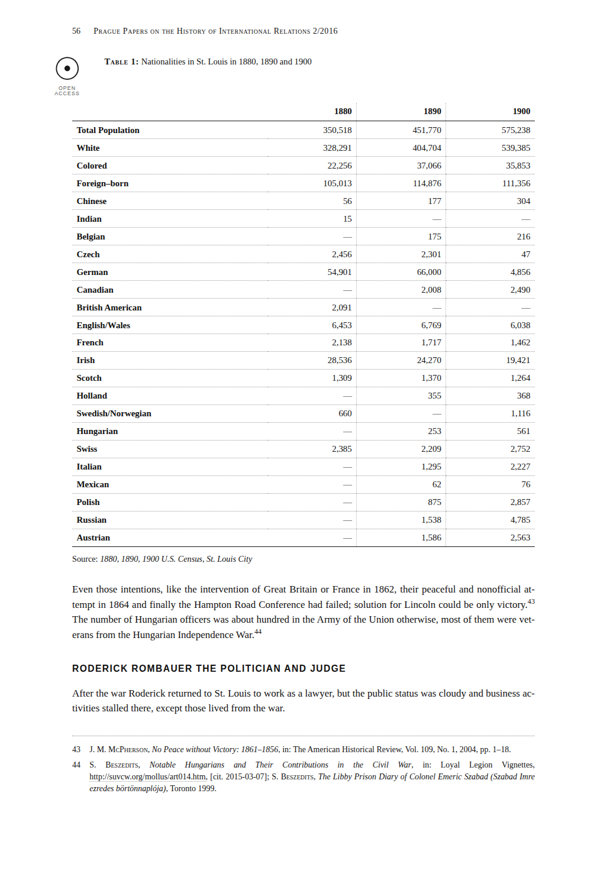56 Prague Papers on the History of International Relations 2/2016
☉ Open
Access
Table 1: Nationalities in St. Louis in 1880, 1890 and 1900
| | 1880 | 1890 | 1900 |
| --- | --- | --- | --- |
| Total Population | 350,518 | 451,770 | 575,238 |
| White | 328,291 | 404,704 | 539,385 |
| Colored | 22,256 | 37,066 | 35,853 |
| Foreign–born | 105,013 | 114,876 | 111,356 |
| Chinese | 56 | 177 | 304 |
| Indian | 15 | — | — |
| Belgian | — | 175 | 216 |
| Czech | 2,456 | 2,301 | 47 |
| German | 54,901 | 66,000 | 4,856 |
| Canadian | — | 2,008 | 2,490 |
| British American | 2,091 | — | — |
| English/Wales | 6,453 | 6,769 | 6,038 |
| French | 2,138 | 1,717 | 1,462 |
| Irish | 28,536 | 24,270 | 19,421 |
| Scotch | 1,309 | 1,370 | 1,264 |
| Holland | — | 355 | 368 |
| Swedish/Norwegian | 660 | — | 1,116 |
| Hungarian | — | 253 | 561 |
| Swiss | 2,385 | 2,209 | 2,752 |
| Italian | — | 1,295 | 2,227 |
| Mexican | — | 62 | 76 |
| Polish | — | 875 | 2,857 |
| Russian | — | 1,538 | 4,785 |
| Austrian | — | 1,586 | 2,563 |
Source: 1880, 1890, 1900 U.S. Census, St. Louis City
Even those intentions, like the intervention of Great Britain or France in 1862, their peaceful and nonofficial attempt in 1864 and finally the Hampton Road Conference had failed; solution for Lincoln could be only victory.43 The number of Hungarian officers was about hundred in the Army of the Union otherwise, most of them were veterans from the Hungarian Independence War.44
Roderick Rombauer the Politician and Judge
After the war Roderick returned to St. Louis to work as a lawyer, but the public status was cloudy and business activities stalled there, except those lived from the war.
J. M. McPherson, No Peace without Victory: 1861–1856, in: The American Historical Review, Vol. 109, No. 1, 2004, pp. 1–18.
S. Beszedits, Notable Hungarians and Their Contributions in the Civil War, in: Loyal Legion Vignettes, http://suvcw.org/mollus/art014.htm, [cit. 2015-03-07]; S. Beszedits, The Libby Prison Diary of Colonel Emeric Szabad (Szabad Imre ezredes börtönnaplója), Toronto 1999.